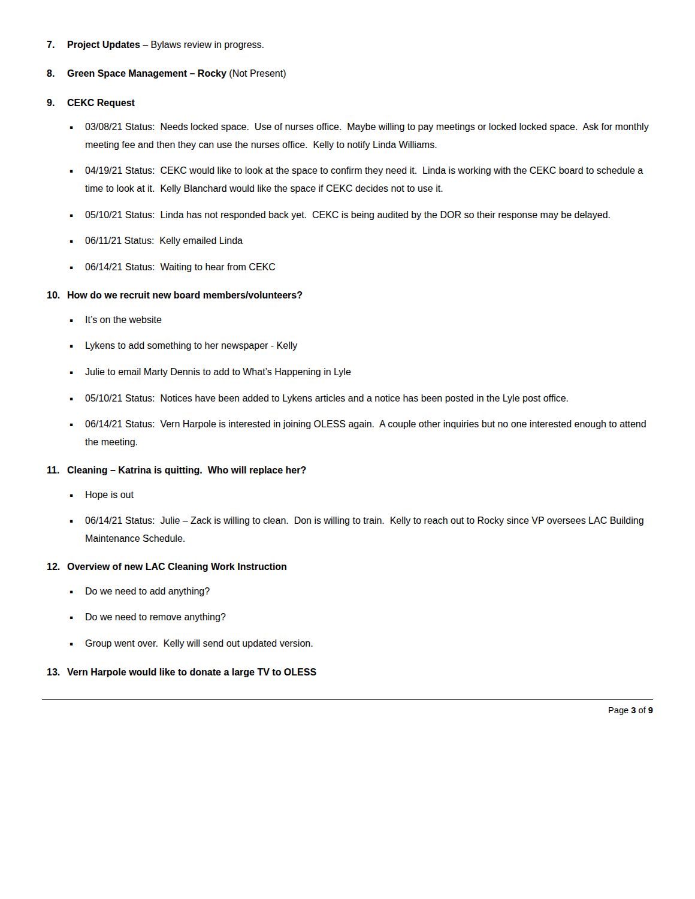Project Updates – Bylaws review in progress.
Green Space Management – Rocky (Not Present)
CEKC Request
03/08/21 Status: Needs locked space. Use of nurses office. Maybe willing to pay meetings or locked locked space. Ask for monthly meeting fee and then they can use the nurses office. Kelly to notify Linda Williams.
04/19/21 Status: CEKC would like to look at the space to confirm they need it. Linda is working with the CEKC board to schedule a time to look at it. Kelly Blanchard would like the space if CEKC decides not to use it.
05/10/21 Status: Linda has not responded back yet. CEKC is being audited by the DOR so their response may be delayed.
06/11/21 Status: Kelly emailed Linda
06/14/21 Status: Waiting to hear from CEKC
How do we recruit new board members/volunteers?
It’s on the website
Lykens to add something to her newspaper - Kelly
Julie to email Marty Dennis to add to What’s Happening in Lyle
05/10/21 Status: Notices have been added to Lykens articles and a notice has been posted in the Lyle post office.
06/14/21 Status: Vern Harpole is interested in joining OLESS again. A couple other inquiries but no one interested enough to attend the meeting.
Cleaning – Katrina is quitting. Who will replace her?
Hope is out
06/14/21 Status: Julie – Zack is willing to clean. Don is willing to train. Kelly to reach out to Rocky since VP oversees LAC Building Maintenance Schedule.
Overview of new LAC Cleaning Work Instruction
Do we need to add anything?
Do we need to remove anything?
Group went over. Kelly will send out updated version.
Vern Harpole would like to donate a large TV to OLESS
Page 3 of 9